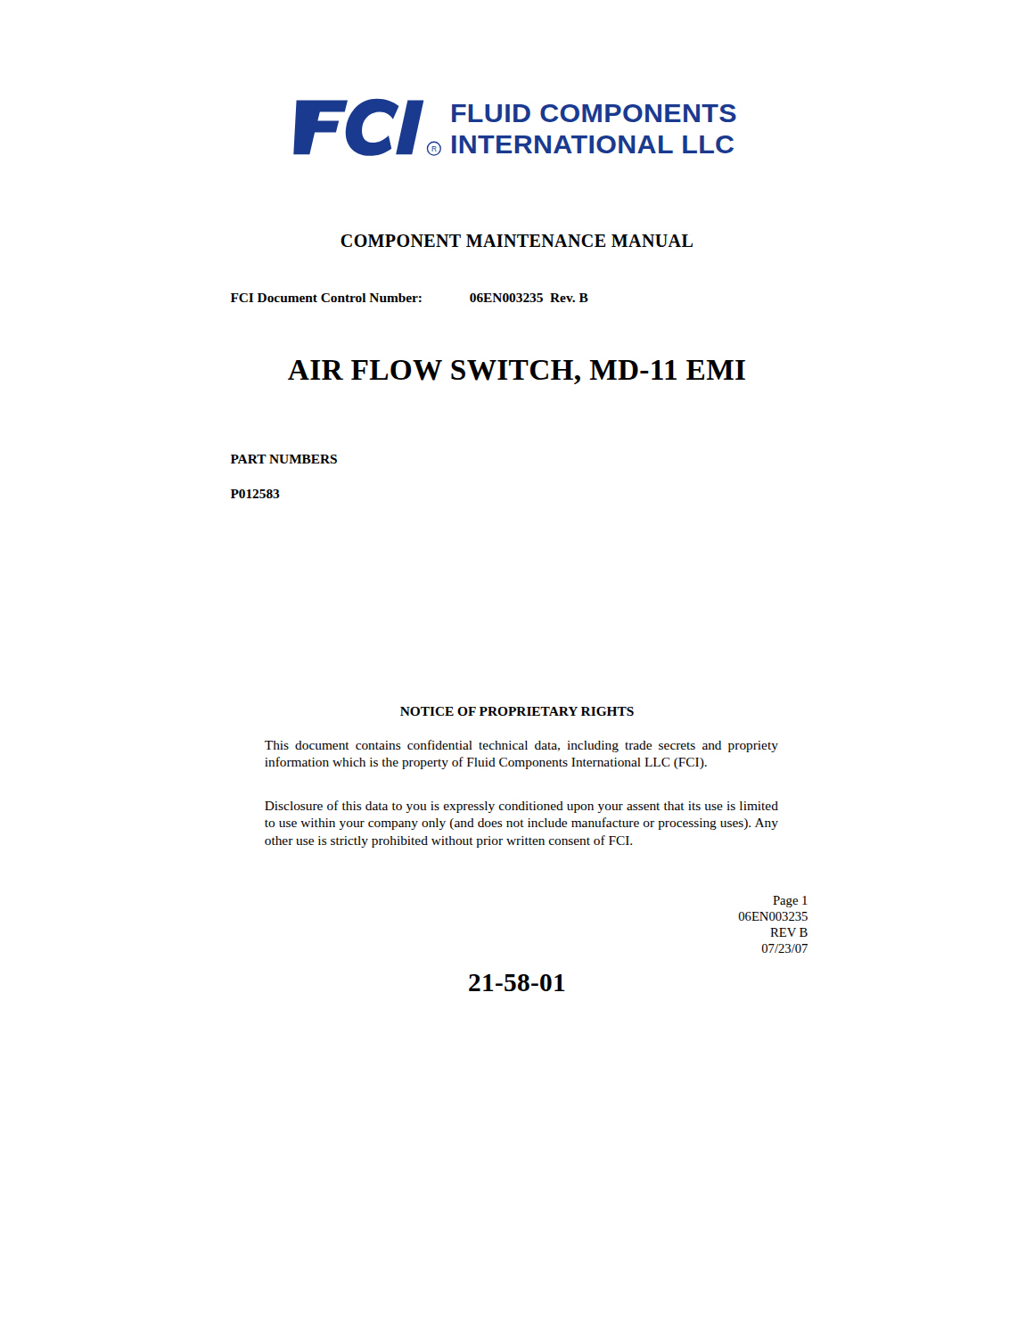R FLUID COMPONENTS INTERNATIONAL LLC
COMPONENT MAINTENANCE MANUAL
FCI Document Control Number: 06EN003235 Rev. B
AIR FLOW SWITCH, MD-11 EMI
PART NUMBERS
P012583
NOTICE OF PROPRIETARY RIGHTS
This document contains confidential technical data, including trade secrets and propriety information which is the property of Fluid Components International LLC (FCI).
Disclosure of this data to you is expressly conditioned upon your assent that its use is limited to use within your company only (and does not include manufacture or processing uses). Any other use is strictly prohibited without prior written consent of FCI.
Page 1
06EN003235
REV B
07/23/07
21-58-01